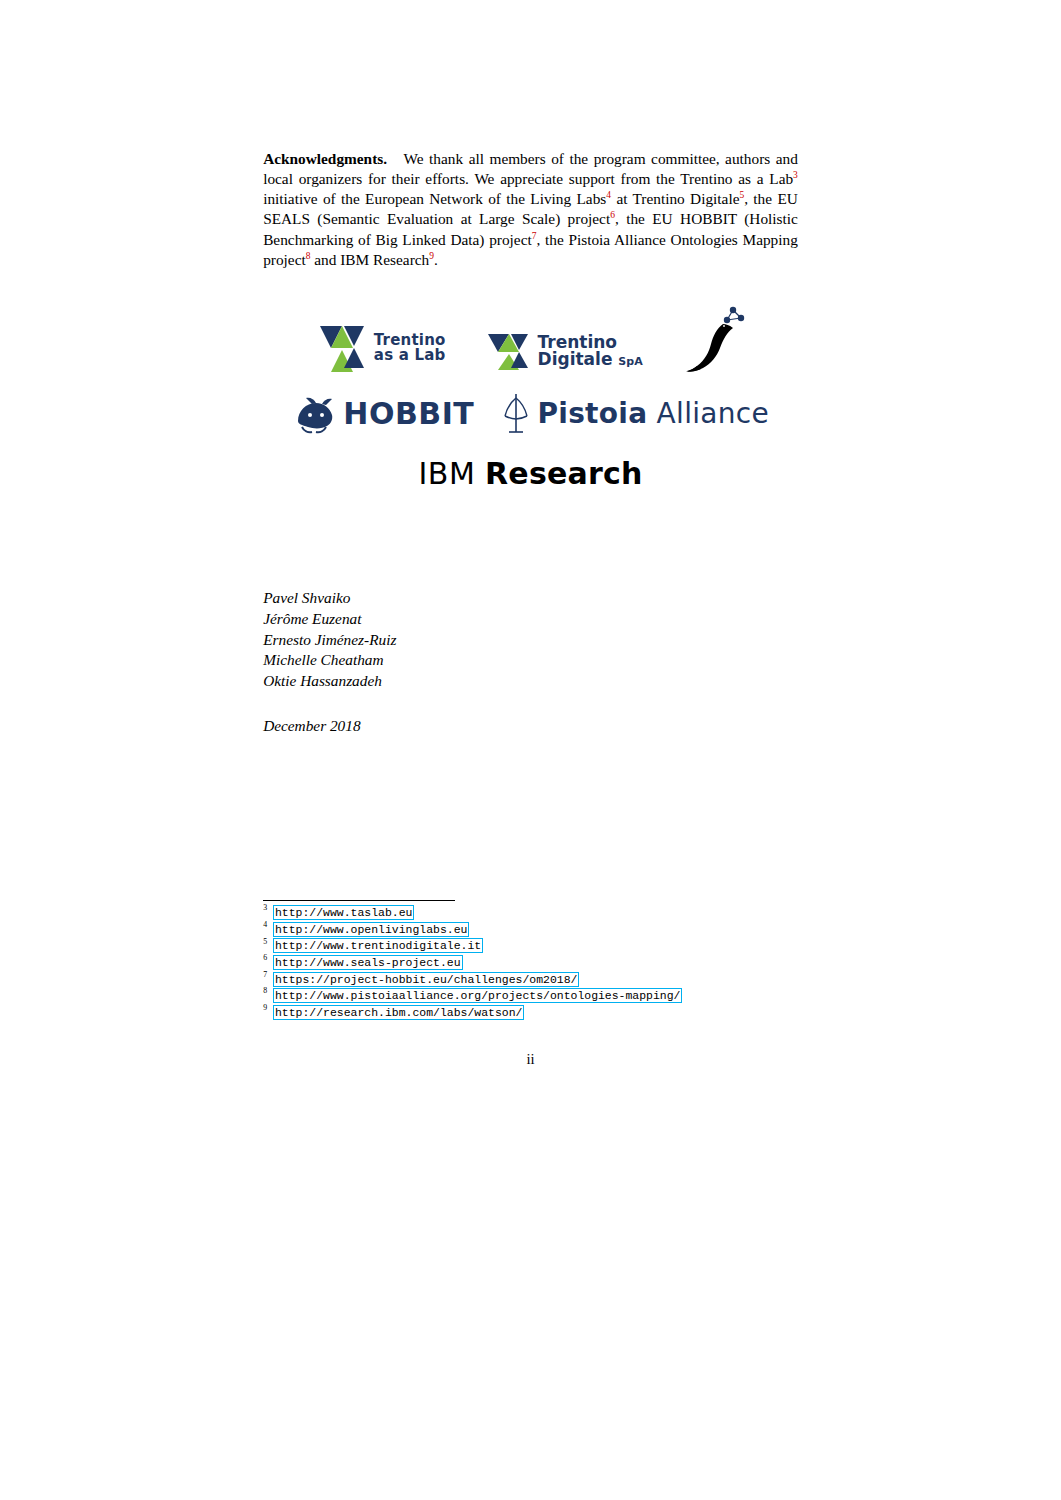Acknowledgments. We thank all members of the program committee, authors and local organizers for their efforts. We appreciate support from the Trentino as a Lab3 initiative of the European Network of the Living Labs4 at Trentino Digitale5, the EU SEALS (Semantic Evaluation at Large Scale) project6, the EU HOBBIT (Holistic Benchmarking of Big Linked Data) project7, the Pistoia Alliance Ontologies Mapping project8 and IBM Research9.
Trentino
as a Lab
Trentino
Digitale SpA
HOBBIT
Pistoia Alliance
IBM Research
Pavel Shvaiko
Jérôme Euzenat
Ernesto Jiménez-Ruiz
Michelle Cheatham
Oktie Hassanzadeh
December 2018
http://www.taslab.eu
http://www.openlivinglabs.eu
http://www.trentinodigitale.it
http://www.seals-project.eu
https://project-hobbit.eu/challenges/om2018/
http://www.pistoiaalliance.org/projects/ontologies-mapping/
http://research.ibm.com/labs/watson/
ii